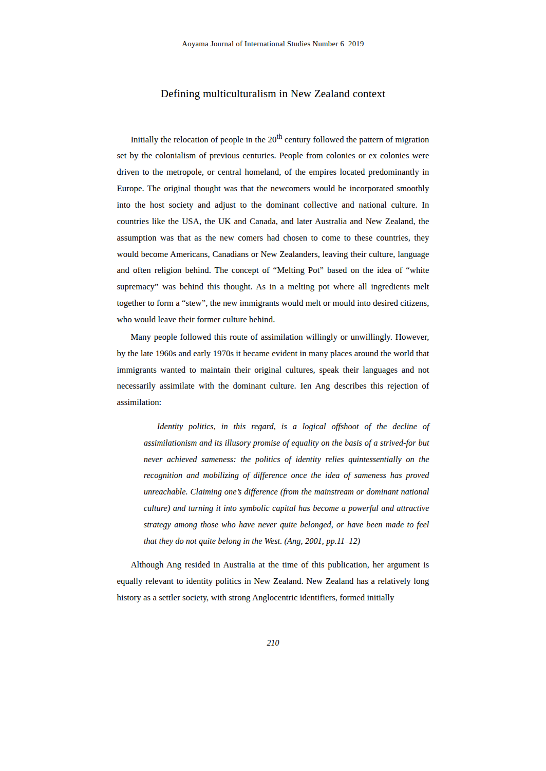Aoyama Journal of International Studies Number 6 2019
Defining multiculturalism in New Zealand context
Initially the relocation of people in the 20th century followed the pattern of migration set by the colonialism of previous centuries. People from colonies or ex colonies were driven to the metropole, or central homeland, of the empires located predominantly in Europe. The original thought was that the newcomers would be incorporated smoothly into the host society and adjust to the dominant collective and national culture. In countries like the USA, the UK and Canada, and later Australia and New Zealand, the assumption was that as the new comers had chosen to come to these countries, they would become Americans, Canadians or New Zealanders, leaving their culture, language and often religion behind. The concept of “Melting Pot” based on the idea of “white supremacy” was behind this thought. As in a melting pot where all ingredients melt together to form a “stew”, the new immigrants would melt or mould into desired citizens, who would leave their former culture behind.
Many people followed this route of assimilation willingly or unwillingly. However, by the late 1960s and early 1970s it became evident in many places around the world that immigrants wanted to maintain their original cultures, speak their languages and not necessarily assimilate with the dominant culture. Ien Ang describes this rejection of assimilation:
Identity politics, in this regard, is a logical offshoot of the decline of assimilationism and its illusory promise of equality on the basis of a strived-for but never achieved sameness: the politics of identity relies quintessentially on the recognition and mobilizing of difference once the idea of sameness has proved unreachable. Claiming one’s difference (from the mainstream or dominant national culture) and turning it into symbolic capital has become a powerful and attractive strategy among those who have never quite belonged, or have been made to feel that they do not quite belong in the West. (Ang, 2001, pp.11–12)
Although Ang resided in Australia at the time of this publication, her argument is equally relevant to identity politics in New Zealand. New Zealand has a relatively long history as a settler society, with strong Anglocentric identifiers, formed initially
210